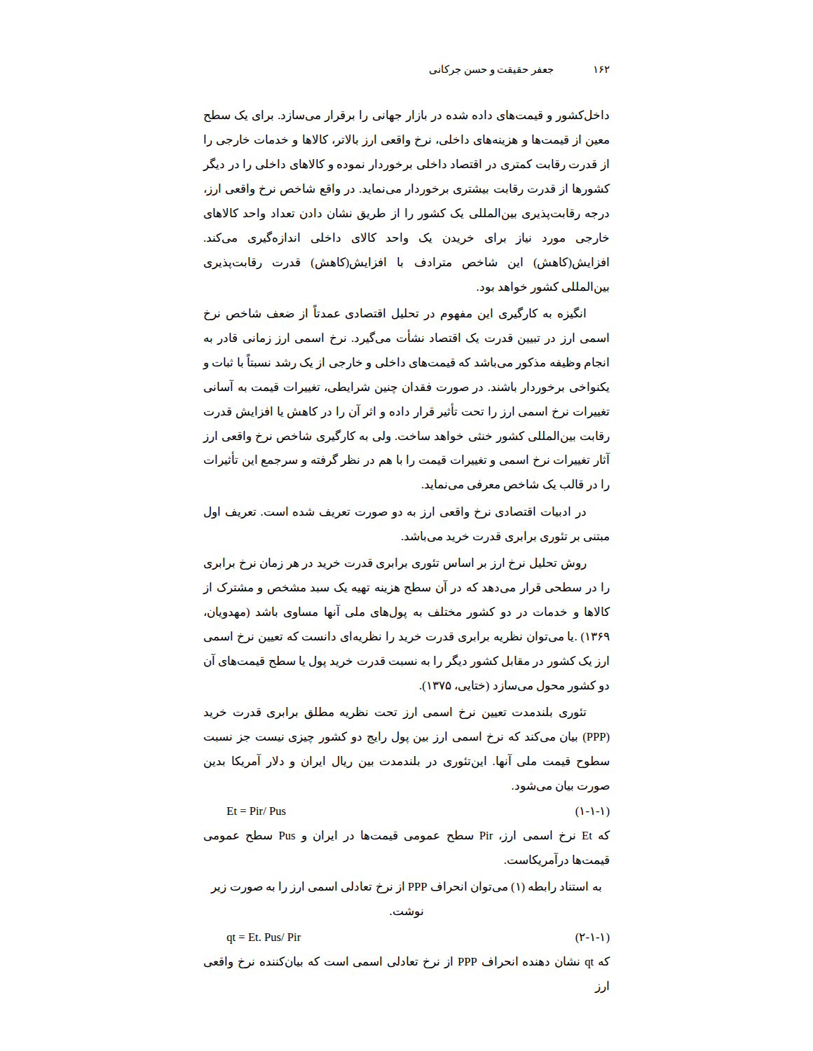۱۶۲ جعفر حقیقت و حسن جرکانی
داخل‌کشور و قیمت‌های داده شده در بازار جهانی را برقرار می‌سازد. برای یک سطح معین از قیمت‌ها و هزینه‌های داخلی، نرخ واقعی ارز بالاتر، کالاها و خدمات خارجی را از قدرت رقابت کمتری در اقتصاد داخلی برخوردار نموده و کالاهای داخلی را در دیگر کشورها از قدرت رقابت بیشتری برخوردار می‌نماید. در واقع شاخص نرخ واقعی ارز، درجه رقابت‌پذیری بین‌المللی یک کشور را از طریق نشان دادن تعداد واحد کالاهای خارجی مورد نیاز برای خریدن یک واحد کالای داخلی اندازه‌گیری می‌کند. افزایش(کاهش) این شاخص مترادف با افزایش(کاهش) قدرت رقابت‌پذیری بین‌المللی کشور خواهد بود.
انگیزه به کارگیری این مفهوم در تحلیل اقتصادی عمدتاً از ضعف شاخص نرخ اسمی ارز در تبیین قدرت یک اقتصاد نشأت می‌گیرد. نرخ اسمی ارز زمانی قادر به انجام وظیفه مذکور می‌باشد که قیمت‌های داخلی و خارجی از یک رشد نسبتاً با ثبات و یکنواخی برخوردار باشند. در صورت فقدان چنین شرایطی، تغییرات قیمت به آسانی تغییرات نرخ اسمی ارز را تحت تأثیر قرار داده و اثر آن را در کاهش یا افزایش قدرت رقابت بین‌المللی کشور خنثی خواهد ساخت. ولی به کارگیری شاخص نرخ واقعی ارز آثار تغییرات نرخ اسمی و تغییرات قیمت را با هم در نظر گرفته و سرجمع این تأثیرات را در قالب یک شاخص معرفی می‌نماید.
در ادبیات اقتصادی نرخ واقعی ارز به دو صورت تعریف شده است. تعریف اول مبتنی بر تئوری برابری قدرت خرید می‌باشد.
روش تحلیل نرخ ارز بر اساس تئوری برابری قدرت خرید در هر زمان نرخ برابری را در سطحی قرار می‌دهد که در آن سطح هزینه تهیه یک سبد مشخص و مشترک از کالاها و خدمات در دو کشور مختلف به پول‌های ملی آنها مساوی باشد (مهدویان، ۱۳۶۹) .یا می‌توان نظریه برابری قدرت خرید را نظریه‌ای دانست که تعیین نرخ اسمی ارز یک کشور در مقابل کشور دیگر را به نسبت قدرت خرید پول یا سطح قیمت‌های آن دو کشور محول می‌سازد (ختایی، ۱۳۷۵).
تئوری بلندمدت تعیین نرخ اسمی ارز تحت نظریه مطلق برابری قدرت خرید (PPP) بیان می‌کند که نرخ اسمی ارز بین پول رایج دو کشور چیزی نیست جز نسبت سطوح قیمت ملی آنها. این‌تئوری در بلندمدت بین ریال ایران و دلار آمریکا بدین صورت بیان می‌شود.
Et = Pir/ Pus (۱-۱-۱)
که Et نرخ اسمی ارز، Pir سطح عمومی قیمت‌ها در ایران و Pus سطح عمومی قیمت‌ها درآمریکاست.
به استناد رابطه (۱) می‌توان انحراف PPP از نرخ تعادلی اسمی ارز را به صورت زیر نوشت.
qt = Et. Pus/ Pir (۲-۱-۱)
که qt نشان دهنده انحراف PPP از نرخ تعادلی اسمی است که بیان‌کننده نرخ واقعی ارز